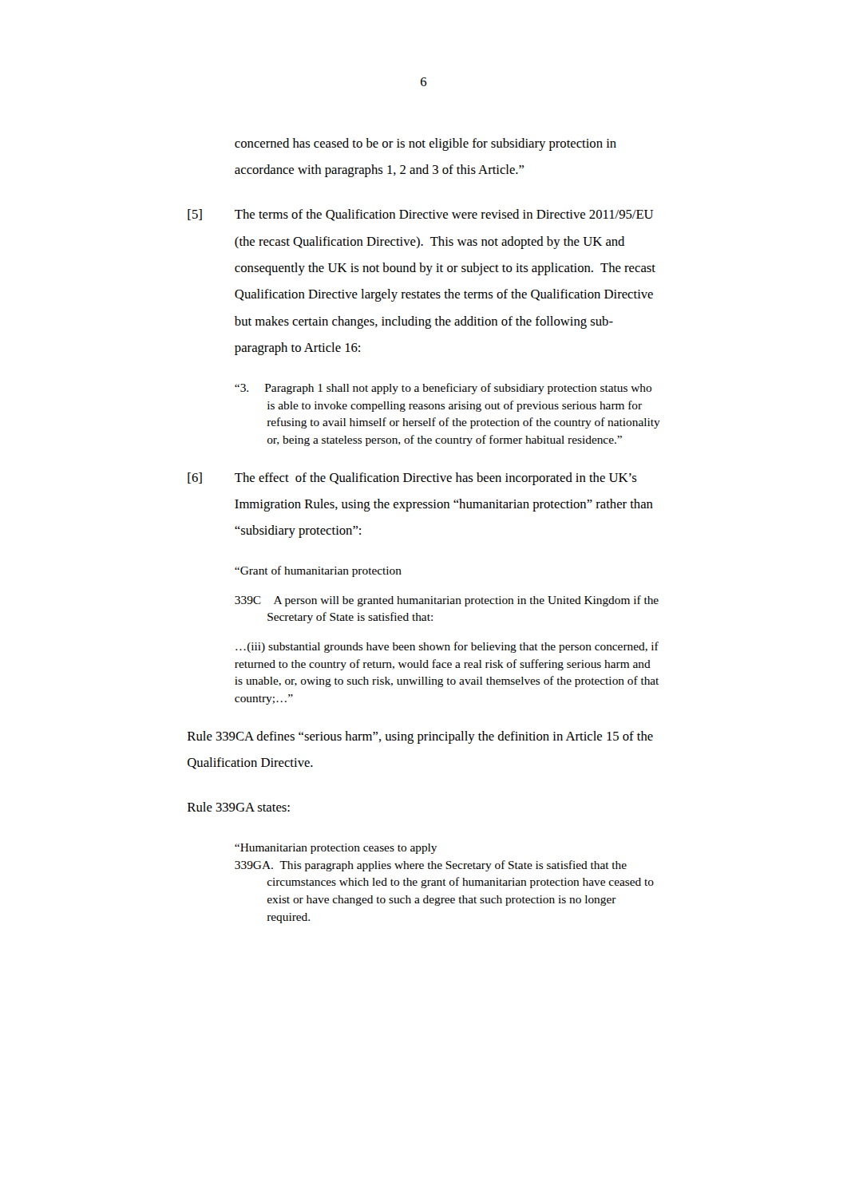6
concerned has ceased to be or is not eligible for subsidiary protection in accordance with paragraphs 1, 2 and 3 of this Article.”
[5] The terms of the Qualification Directive were revised in Directive 2011/95/EU (the recast Qualification Directive). This was not adopted by the UK and consequently the UK is not bound by it or subject to its application. The recast Qualification Directive largely restates the terms of the Qualification Directive but makes certain changes, including the addition of the following sub-paragraph to Article 16:
“3. Paragraph 1 shall not apply to a beneficiary of subsidiary protection status who is able to invoke compelling reasons arising out of previous serious harm for refusing to avail himself or herself of the protection of the country of nationality or, being a stateless person, of the country of former habitual residence.”
[6] The effect of the Qualification Directive has been incorporated in the UK’s Immigration Rules, using the expression “humanitarian protection” rather than “subsidiary protection”:
“Grant of humanitarian protection
339C A person will be granted humanitarian protection in the United Kingdom if the Secretary of State is satisfied that:
…(iii) substantial grounds have been shown for believing that the person concerned, if returned to the country of return, would face a real risk of suffering serious harm and is unable, or, owing to such risk, unwilling to avail themselves of the protection of that country;…”
Rule 339CA defines “serious harm”, using principally the definition in Article 15 of the Qualification Directive.
Rule 339GA states:
“Humanitarian protection ceases to apply
339GA. This paragraph applies where the Secretary of State is satisfied that the circumstances which led to the grant of humanitarian protection have ceased to exist or have changed to such a degree that such protection is no longer required.